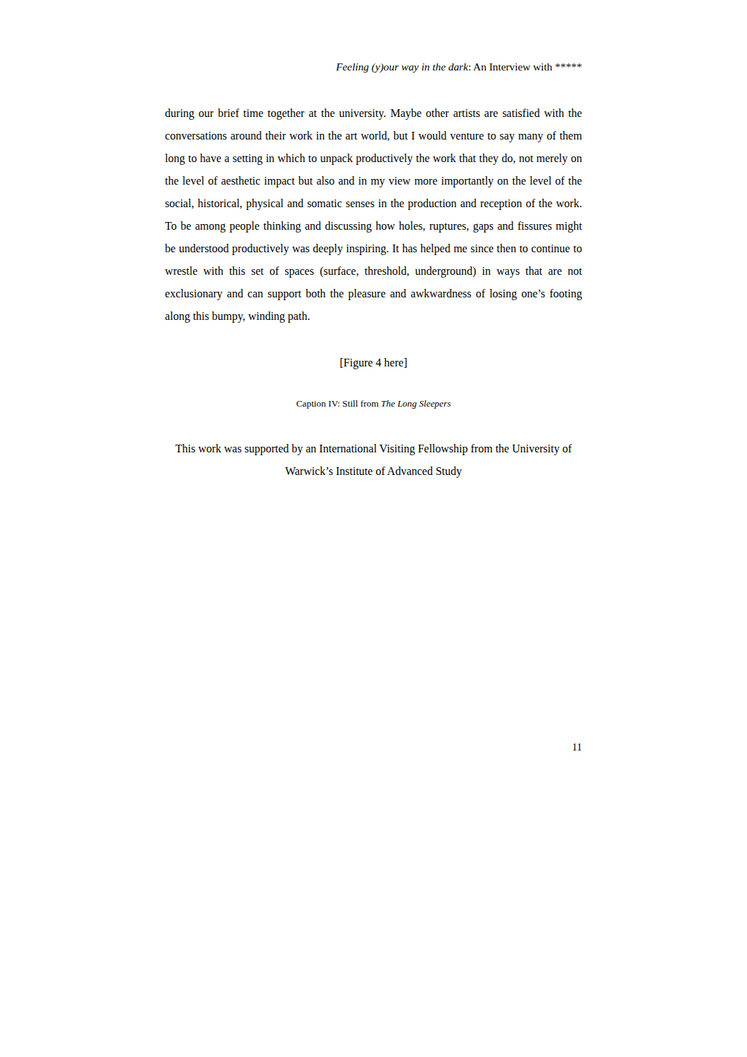Feeling (y)our way in the dark: An Interview with *****
during our brief time together at the university. Maybe other artists are satisfied with the conversations around their work in the art world, but I would venture to say many of them long to have a setting in which to unpack productively the work that they do, not merely on the level of aesthetic impact but also and in my view more importantly on the level of the social, historical, physical and somatic senses in the production and reception of the work. To be among people thinking and discussing how holes, ruptures, gaps and fissures might be understood productively was deeply inspiring. It has helped me since then to continue to wrestle with this set of spaces (surface, threshold, underground) in ways that are not exclusionary and can support both the pleasure and awkwardness of losing one’s footing along this bumpy, winding path.
[Figure 4 here]
Caption IV: Still from The Long Sleepers
This work was supported by an International Visiting Fellowship from the University of Warwick’s Institute of Advanced Study
11